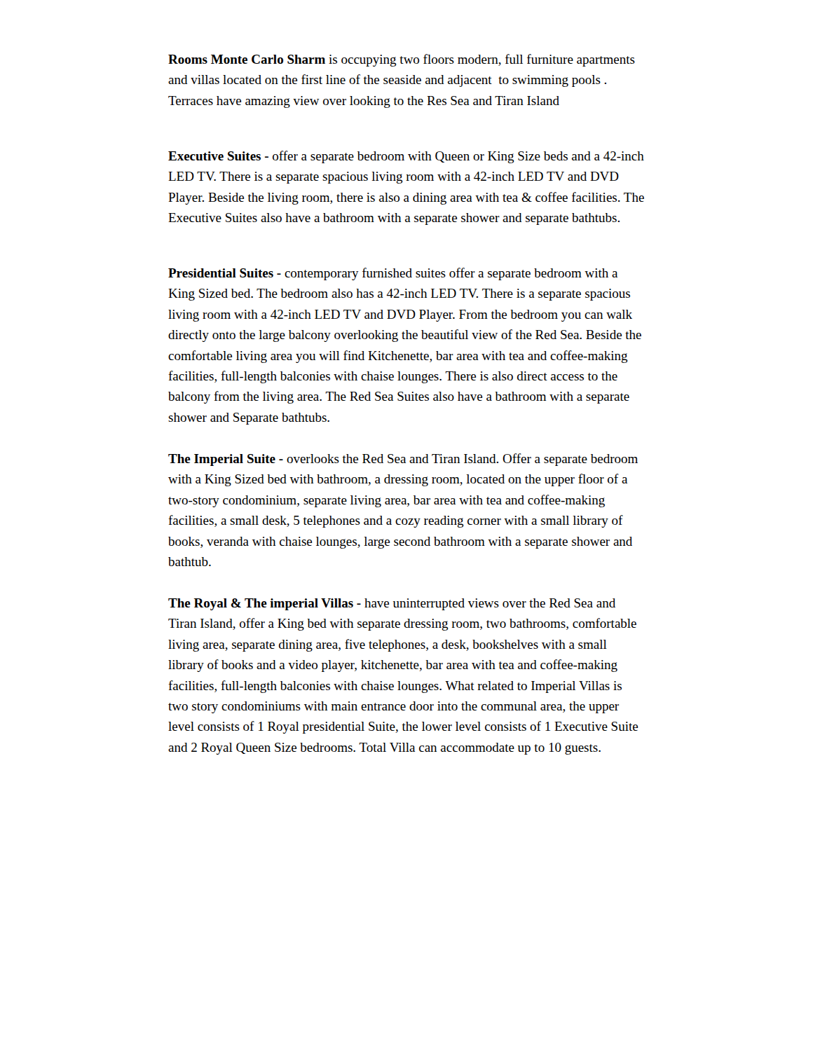Rooms Monte Carlo Sharm is occupying two floors modern, full furniture apartments and villas located on the first line of the seaside and adjacent to swimming pools . Terraces have amazing view over looking to the Res Sea and Tiran Island
Executive Suites - offer a separate bedroom with Queen or King Size beds and a 42-inch LED TV. There is a separate spacious living room with a 42-inch LED TV and DVD Player. Beside the living room, there is also a dining area with tea & coffee facilities. The Executive Suites also have a bathroom with a separate shower and separate bathtubs.
Presidential Suites - contemporary furnished suites offer a separate bedroom with a King Sized bed. The bedroom also has a 42-inch LED TV. There is a separate spacious living room with a 42-inch LED TV and DVD Player. From the bedroom you can walk directly onto the large balcony overlooking the beautiful view of the Red Sea. Beside the comfortable living area you will find Kitchenette, bar area with tea and coffee-making facilities, full-length balconies with chaise lounges. There is also direct access to the balcony from the living area. The Red Sea Suites also have a bathroom with a separate shower and Separate bathtubs.
The Imperial Suite - overlooks the Red Sea and Tiran Island. Offer a separate bedroom with a King Sized bed with bathroom, a dressing room, located on the upper floor of a two-story condominium, separate living area, bar area with tea and coffee-making facilities, a small desk, 5 telephones and a cozy reading corner with a small library of books, veranda with chaise lounges, large second bathroom with a separate shower and bathtub.
The Royal & The imperial Villas - have uninterrupted views over the Red Sea and Tiran Island, offer a King bed with separate dressing room, two bathrooms, comfortable living area, separate dining area, five telephones, a desk, bookshelves with a small library of books and a video player, kitchenette, bar area with tea and coffee-making facilities, full-length balconies with chaise lounges. What related to Imperial Villas is two story condominiums with main entrance door into the communal area, the upper level consists of 1 Royal presidential Suite, the lower level consists of 1 Executive Suite and 2 Royal Queen Size bedrooms. Total Villa can accommodate up to 10 guests.